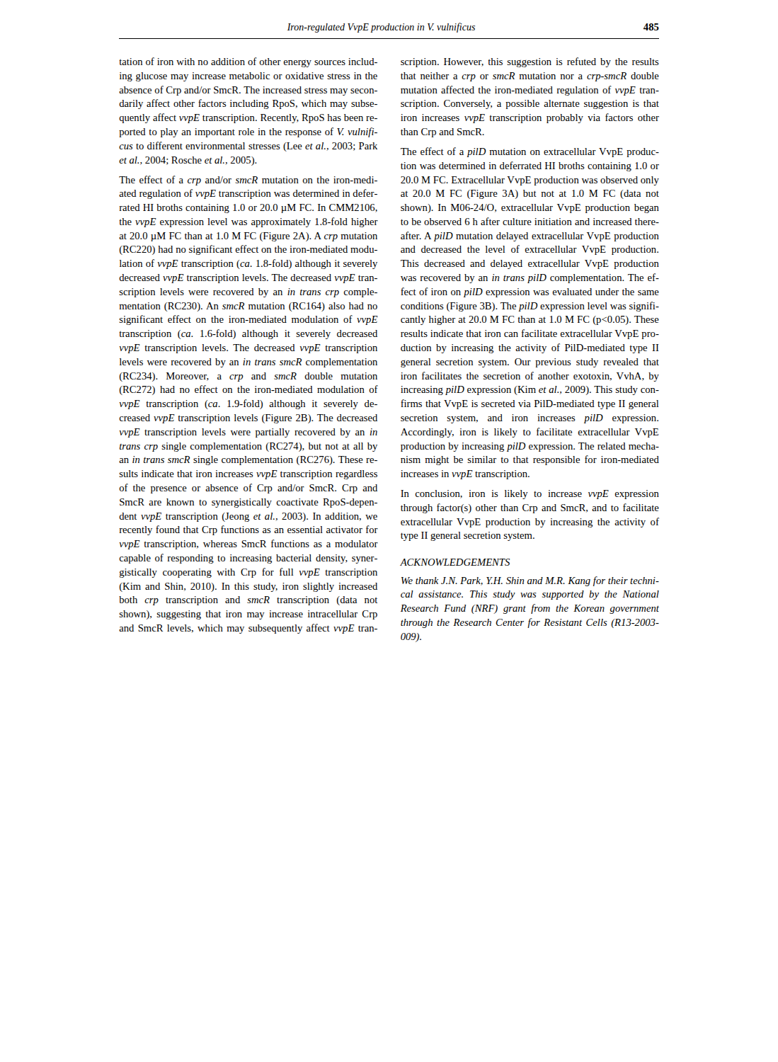Iron-regulated VvpE production in V. vulnificus 485
tation of iron with no addition of other energy sources including glucose may increase metabolic or oxidative stress in the absence of Crp and/or SmcR. The increased stress may secondarily affect other factors including RpoS, which may subsequently affect vvpE transcription. Recently, RpoS has been reported to play an important role in the response of V. vulnificus to different environmental stresses (Lee et al., 2003; Park et al., 2004; Rosche et al., 2005).
The effect of a crp and/or smcR mutation on the iron-mediated regulation of vvpE transcription was determined in deferrated HI broths containing 1.0 or 20.0 µM FC. In CMM2106, the vvpE expression level was approximately 1.8-fold higher at 20.0 µM FC than at 1.0 M FC (Figure 2A). A crp mutation (RC220) had no significant effect on the iron-mediated modulation of vvpE transcription (ca. 1.8-fold) although it severely decreased vvpE transcription levels. The decreased vvpE transcription levels were recovered by an in trans crp complementation (RC230). An smcR mutation (RC164) also had no significant effect on the iron-mediated modulation of vvpE transcription (ca. 1.6-fold) although it severely decreased vvpE transcription levels. The decreased vvpE transcription levels were recovered by an in trans smcR complementation (RC234). Moreover, a crp and smcR double mutation (RC272) had no effect on the iron-mediated modulation of vvpE transcription (ca. 1.9-fold) although it severely decreased vvpE transcription levels (Figure 2B). The decreased vvpE transcription levels were partially recovered by an in trans crp single complementation (RC274), but not at all by an in trans smcR single complementation (RC276). These results indicate that iron increases vvpE transcription regardless of the presence or absence of Crp and/or SmcR. Crp and SmcR are known to synergistically coactivate RpoS-dependent vvpE transcription (Jeong et al., 2003). In addition, we recently found that Crp functions as an essential activator for vvpE transcription, whereas SmcR functions as a modulator capable of responding to increasing bacterial density, synergistically cooperating with Crp for full vvpE transcription (Kim and Shin, 2010). In this study, iron slightly increased both crp transcription and smcR transcription (data not shown), suggesting that iron may increase intracellular Crp and SmcR levels, which may subsequently affect vvpE transcription. However, this suggestion is refuted by the results that neither a crp or smcR mutation nor a crp-smcR double mutation affected the iron-mediated regulation of vvpE transcription. Conversely, a possible alternate suggestion is that iron increases vvpE transcription probably via factors other than Crp and SmcR.
The effect of a pilD mutation on extracellular VvpE production was determined in deferrated HI broths containing 1.0 or 20.0 M FC. Extracellular VvpE production was observed only at 20.0 M FC (Figure 3A) but not at 1.0 M FC (data not shown). In M06-24/O, extracellular VvpE production began to be observed 6 h after culture initiation and increased thereafter. A pilD mutation delayed extracellular VvpE production and decreased the level of extracellular VvpE production. This decreased and delayed extracellular VvpE production was recovered by an in trans pilD complementation. The effect of iron on pilD expression was evaluated under the same conditions (Figure 3B). The pilD expression level was significantly higher at 20.0 M FC than at 1.0 M FC (p<0.05). These results indicate that iron can facilitate extracellular VvpE production by increasing the activity of PilD-mediated type II general secretion system. Our previous study revealed that iron facilitates the secretion of another exotoxin, VvhA, by increasing pilD expression (Kim et al., 2009). This study confirms that VvpE is secreted via PilD-mediated type II general secretion system, and iron increases pilD expression. Accordingly, iron is likely to facilitate extracellular VvpE production by increasing pilD expression. The related mechanism might be similar to that responsible for iron-mediated increases in vvpE transcription.
In conclusion, iron is likely to increase vvpE expression through factor(s) other than Crp and SmcR, and to facilitate extracellular VvpE production by increasing the activity of type II general secretion system.
Acknowledgements
We thank J.N. Park, Y.H. Shin and M.R. Kang for their technical assistance. This study was supported by the National Research Fund (NRF) grant from the Korean government through the Research Center for Resistant Cells (R13-2003-009).